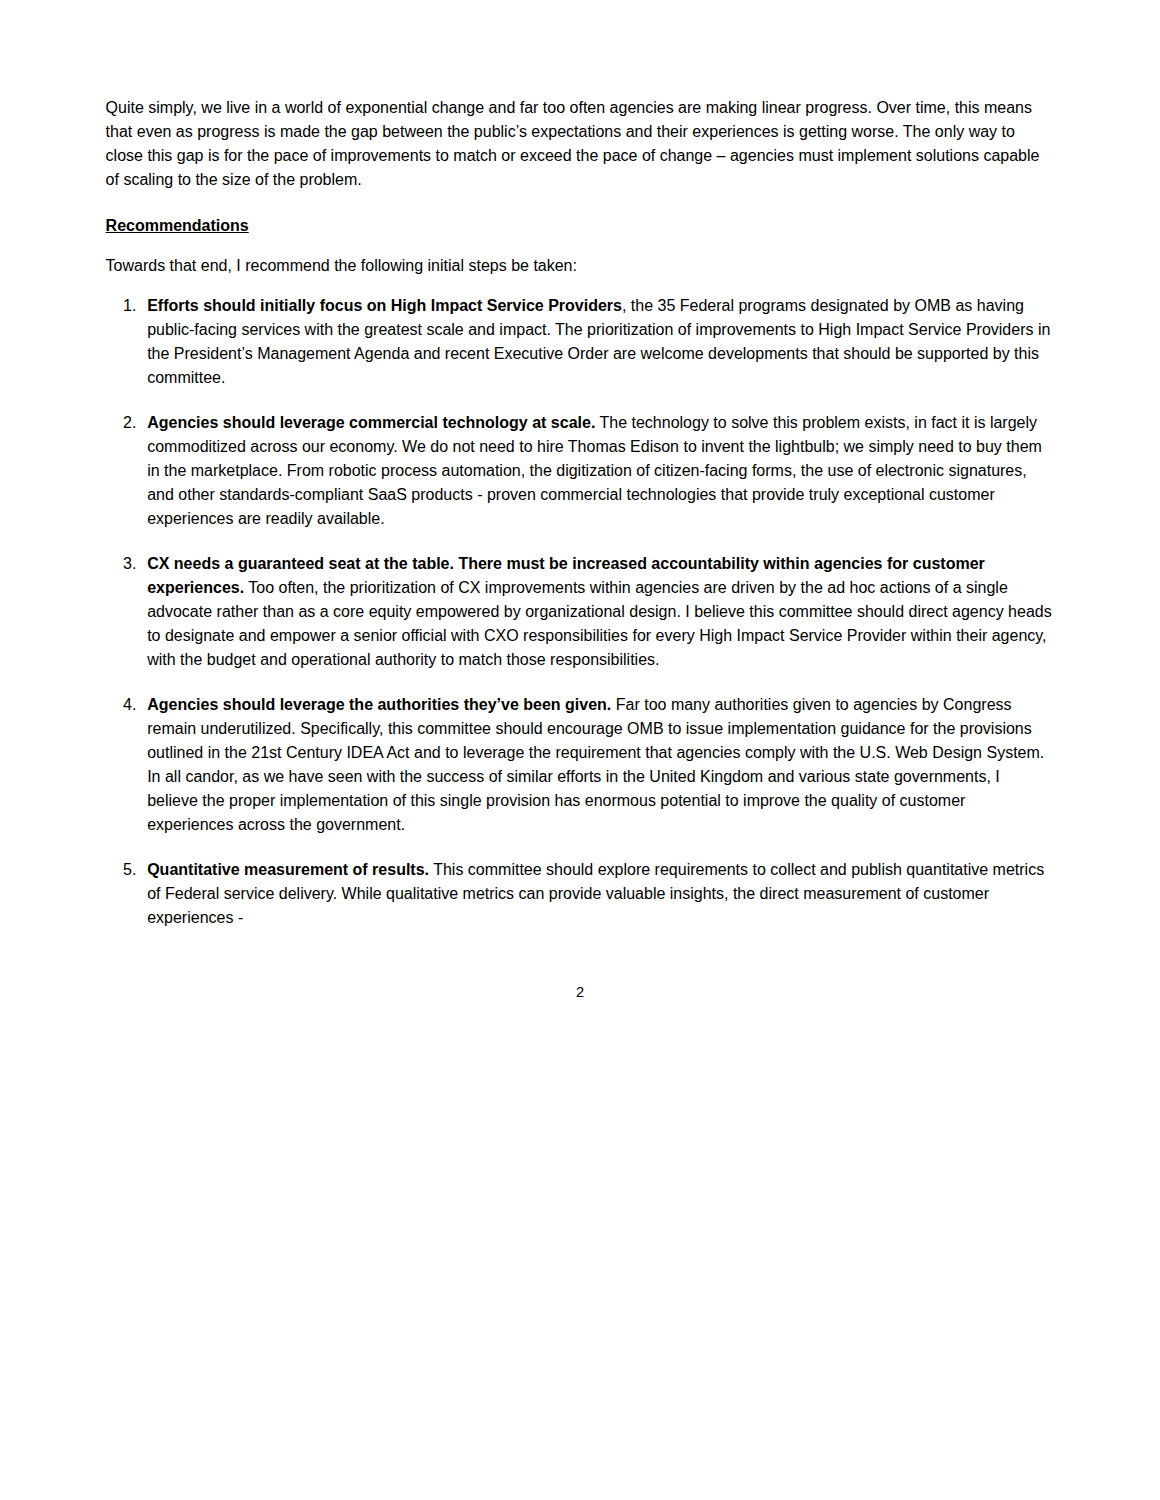Quite simply, we live in a world of exponential change and far too often agencies are making linear progress. Over time, this means that even as progress is made the gap between the public’s expectations and their experiences is getting worse. The only way to close this gap is for the pace of improvements to match or exceed the pace of change – agencies must implement solutions capable of scaling to the size of the problem.
Recommendations
Towards that end, I recommend the following initial steps be taken:
Efforts should initially focus on High Impact Service Providers, the 35 Federal programs designated by OMB as having public-facing services with the greatest scale and impact. The prioritization of improvements to High Impact Service Providers in the President’s Management Agenda and recent Executive Order are welcome developments that should be supported by this committee.
Agencies should leverage commercial technology at scale. The technology to solve this problem exists, in fact it is largely commoditized across our economy. We do not need to hire Thomas Edison to invent the lightbulb; we simply need to buy them in the marketplace. From robotic process automation, the digitization of citizen-facing forms, the use of electronic signatures, and other standards-compliant SaaS products - proven commercial technologies that provide truly exceptional customer experiences are readily available.
CX needs a guaranteed seat at the table. There must be increased accountability within agencies for customer experiences. Too often, the prioritization of CX improvements within agencies are driven by the ad hoc actions of a single advocate rather than as a core equity empowered by organizational design. I believe this committee should direct agency heads to designate and empower a senior official with CXO responsibilities for every High Impact Service Provider within their agency, with the budget and operational authority to match those responsibilities.
Agencies should leverage the authorities they’ve been given. Far too many authorities given to agencies by Congress remain underutilized. Specifically, this committee should encourage OMB to issue implementation guidance for the provisions outlined in the 21st Century IDEA Act and to leverage the requirement that agencies comply with the U.S. Web Design System. In all candor, as we have seen with the success of similar efforts in the United Kingdom and various state governments, I believe the proper implementation of this single provision has enormous potential to improve the quality of customer experiences across the government.
Quantitative measurement of results. This committee should explore requirements to collect and publish quantitative metrics of Federal service delivery. While qualitative metrics can provide valuable insights, the direct measurement of customer experiences -
2